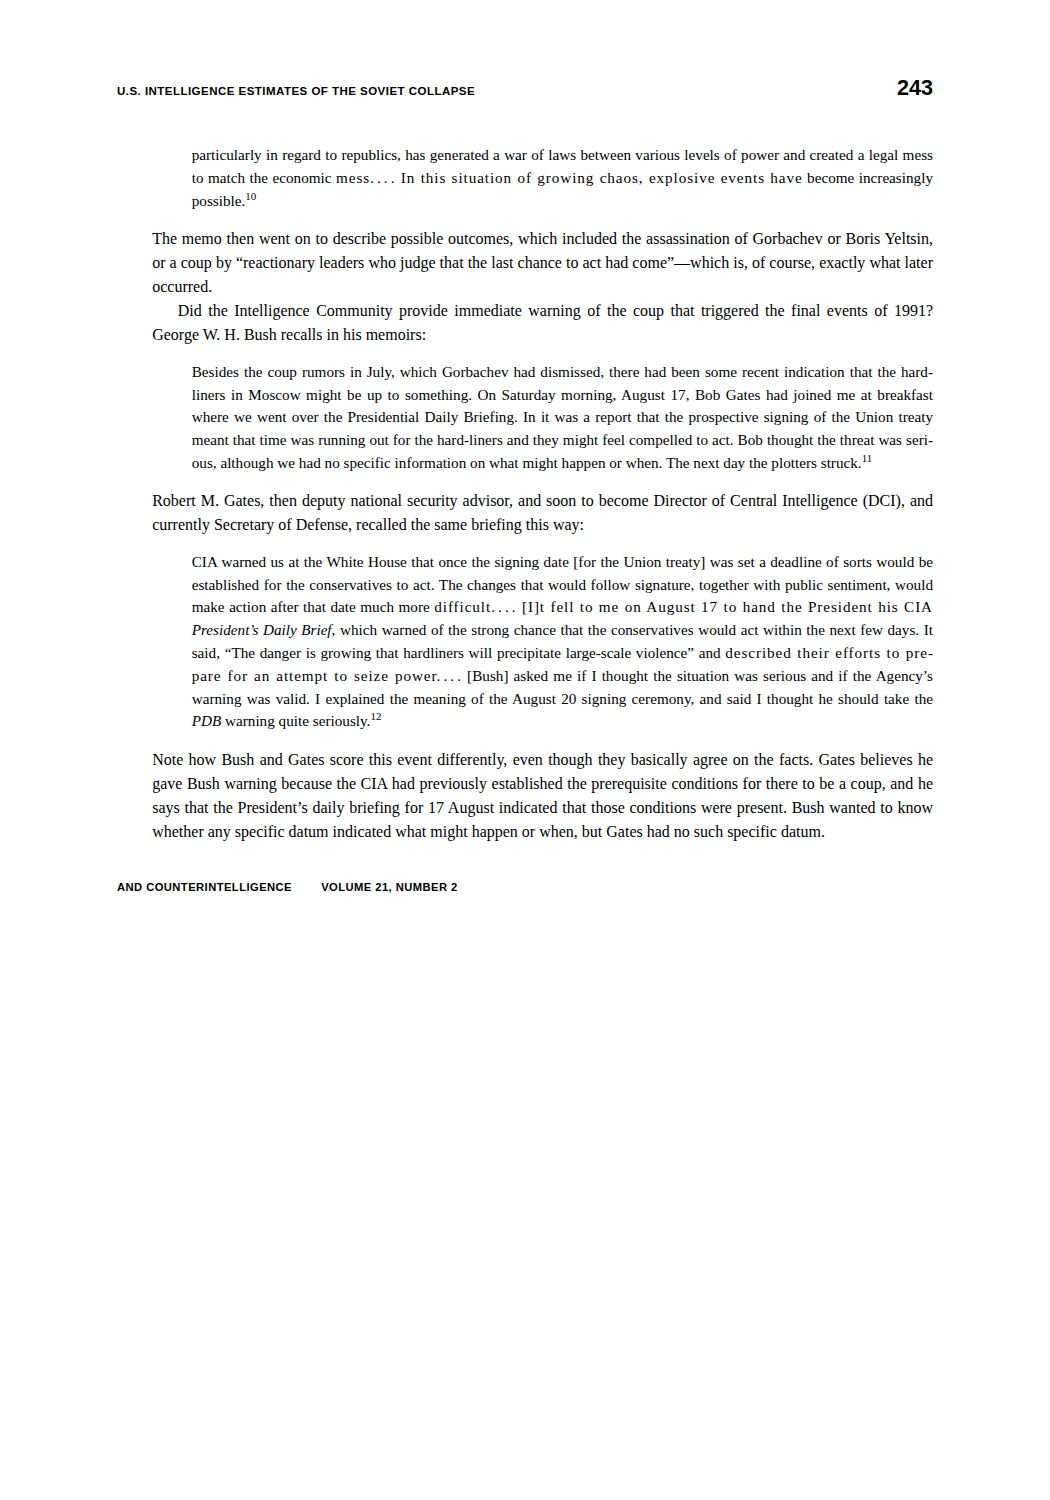U.S. Intelligence Estimates of the Soviet Collapse 243
particularly in regard to republics, has generated a war of laws between various levels of power and created a legal mess to match the economic mess. . . . In this situation of growing chaos, explosive events have become increasingly possible.10
The memo then went on to describe possible outcomes, which included the assassination of Gorbachev or Boris Yeltsin, or a coup by “reactionary leaders who judge that the last chance to act had come”—which is, of course, exactly what later occurred.
Did the Intelligence Community provide immediate warning of the coup that triggered the final events of 1991? George W. H. Bush recalls in his memoirs:
Besides the coup rumors in July, which Gorbachev had dismissed, there had been some recent indication that the hard-liners in Moscow might be up to something. On Saturday morning, August 17, Bob Gates had joined me at breakfast where we went over the Presidential Daily Briefing. In it was a report that the prospective signing of the Union treaty meant that time was running out for the hard-liners and they might feel compelled to act. Bob thought the threat was serious, although we had no specific information on what might happen or when. The next day the plotters struck.11
Robert M. Gates, then deputy national security advisor, and soon to become Director of Central Intelligence (DCI), and currently Secretary of Defense, recalled the same briefing this way:
CIA warned us at the White House that once the signing date [for the Union treaty] was set a deadline of sorts would be established for the conservatives to act. The changes that would follow signature, together with public sentiment, would make action after that date much more difficult. . . . [I]t fell to me on August 17 to hand the President his CIA President’s Daily Brief, which warned of the strong chance that the conservatives would act within the next few days. It said, “The danger is growing that hardliners will precipitate large-scale violence” and described their efforts to prepare for an attempt to seize power. . . . [Bush] asked me if I thought the situation was serious and if the Agency’s warning was valid. I explained the meaning of the August 20 signing ceremony, and said I thought he should take the PDB warning quite seriously.12
Note how Bush and Gates score this event differently, even though they basically agree on the facts. Gates believes he gave Bush warning because the CIA had previously established the prerequisite conditions for there to be a coup, and he says that the President’s daily briefing for 17 August indicated that those conditions were present. Bush wanted to know whether any specific datum indicated what might happen or when, but Gates had no such specific datum.
and Counterintelligence Volume 21, Number 2